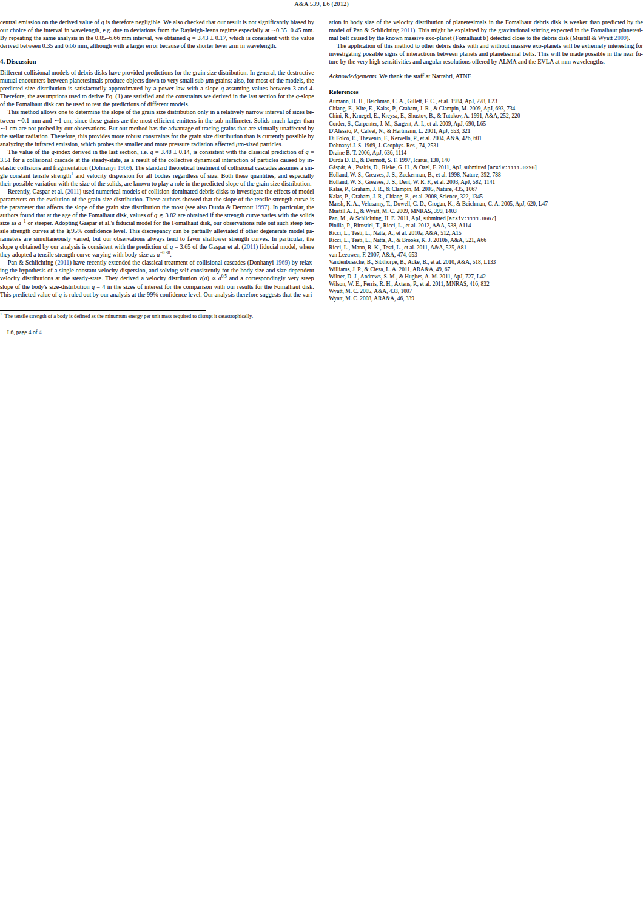A&A 539, L6 (2012)
central emission on the derived value of q is therefore negligible. We also checked that our result is not significantly biased by our choice of the interval in wavelength, e.g. due to deviations from the Rayleigh-Jeans regime especially at ∼0.35−0.45 mm. By repeating the same analysis in the 0.85–6.66 mm interval, we obtained q = 3.43 ± 0.17, which is consistent with the value derived between 0.35 and 6.66 mm, although with a larger error because of the shorter lever arm in wavelength.
4. Discussion
Different collisional models of debris disks have provided predictions for the grain size distribution. In general, the destructive mutual encounters between planetesimals produce objects down to very small sub-μm grains; also, for most of the models, the predicted size distribution is satisfactorily approximated by a power-law with a slope q assuming values between 3 and 4. Therefore, the assumptions used to derive Eq. (1) are satisfied and the constraints we derived in the last section for the q-slope of the Fomalhaut disk can be used to test the predictions of different models.
This method allows one to determine the slope of the grain size distribution only in a relatively narrow interval of sizes between ∼0.1 mm and ∼1 cm, since these grains are the most efficient emitters in the sub-millimeter. Solids much larger than ∼1 cm are not probed by our observations. But our method has the advantage of tracing grains that are virtually unaffected by the stellar radiation. Therefore, this provides more robust constraints for the grain size distribution than is currently possible by analyzing the infrared emission, which probes the smaller and more pressure radiation affected μm-sized particles.
The value of the q-index derived in the last section, i.e. q = 3.48 ± 0.14, is consistent with the classical prediction of q = 3.51 for a collisional cascade at the steady-state, as a result of the collective dynamical interaction of particles caused by inelastic collisions and fragmentation (Dohnanyi 1969). The standard theoretical treatment of collisional cascades assumes a single constant tensile strength1 and velocity dispersion for all bodies regardless of size. Both these quantities, and especially their possible variation with the size of the solids, are known to play a role in the predicted slope of the grain size distribution.
Recently, Gaspar et al. (2011) used numerical models of collision-dominated debris disks to investigate the effects of model parameters on the evolution of the grain size distribution. These authors showed that the slope of the tensile strength curve is the parameter that affects the slope of the grain size distribution the most (see also Durda & Dermott 1997). In particular, the authors found that at the age of the Fomalhaut disk, values of q ≳ 3.82 are obtained if the strength curve varies with the solids size as a−1 or steeper. Adopting Gaspar et al.'s fiducial model for the Fomalhaut disk, our observations rule out such steep tensile strength curves at the ≳95% confidence level. This discrepancy can be partially alleviated if other degenerate model parameters are simultaneously varied, but our observations always tend to favor shallower strength curves. In particular, the slope q obtained by our analysis is consistent with the prediction of q = 3.65 of the Gaspar et al. (2011) fiducial model, where they adopted a tensile strength curve varying with body size as a−0.38.
Pan & Schlichting (2011) have recently extended the classical treatment of collisional cascades (Donhanyi 1969) by relaxing the hypothesis of a single constant velocity dispersion, and solving self-consistently for the body size and size-dependent velocity distributions at the steady-state. They derived a velocity distribution v(a) ∝ a0.5 and a correspondingly very steep slope of the body's size-distribution q = 4 in the sizes of interest for the comparison with our results for the Fomalhaut disk. This predicted value of q is ruled out by our analysis at the 99% confidence level. Our analysis therefore suggests that the variation in body size of the velocity distribution of planetesimals in the Fomalhaut debris disk is weaker than predicted by the model of Pan & Schlichting 2011). This might be explained by the gravitational stirring expected in the Fomalhaut planetesimal belt caused by the known massive exo-planet (Fomalhaut b) detected close to the debris disk (Mustill & Wyatt 2009).
The application of this method to other debris disks with and without massive exo-planets will be extremely interesting for investigating possible signs of interactions between planets and planetesimal belts. This will be made possible in the near future by the very high sensitivities and angular resolutions offered by ALMA and the EVLA at mm wavelengths.
Acknowledgements.
We thank the staff at Narrabri, ATNF.
References
Aumann, H. H., Beichman, C. A., Gillett, F. C., et al. 1984, ApJ, 278, L23
Chiang, E., Kite, E., Kalas, P., Graham, J. R., & Clampin, M. 2009, ApJ, 693, 734
Chini, R., Kruegel, E., Kreysa, E., Shustov, B., & Tutukov, A. 1991, A&A, 252, 220
Corder, S., Carpenter, J. M., Sargent, A. I., et al. 2009, ApJ, 690, L65
D'Alessio, P., Calvet, N., & Hartmann, L. 2001, ApJ, 553, 321
Di Folco, E., Thevenin, F., Kervella, P., et al. 2004, A&A, 426, 601
Dohnanyi J. S. 1969, J. Geophys. Res., 74, 2531
Draine B. T. 2006, ApJ, 636, 1114
Durda D. D., & Dermott, S. F. 1997, Icarus, 130, 140
Gáspár, A., Psaltis, D., Rieke, G. H., & Özel, F. 2011, ApJ, submitted [arXiv:1111.0296]
Holland, W. S., Greaves, J. S., Zuckerman, B., et al. 1998, Nature, 392, 788
Holland, W. S., Greaves, J. S., Dent, W. R. F., et al. 2003, ApJ, 582, 1141
Kalas, P., Graham, J. R., & Clampin, M. 2005, Nature, 435, 1067
Kalas, P., Graham, J. R., Chiang, E., et al. 2008, Science, 322, 1345
Marsh, K. A., Velusamy, T., Dowell, C. D., Grogan, K., & Beichman, C. A. 2005, ApJ, 620, L47
Mustill A. J., & Wyatt, M. C. 2009, MNRAS, 399, 1403
Pan, M., & Schlichting, H. E. 2011, ApJ, submitted [arXiv:1111.0667]
Pinilla, P., Birnstiel, T., Ricci, L., et al. 2012, A&A, 538, A114
Ricci, L., Testi, L., Natta, A., et al. 2010a, A&A, 512, A15
Ricci, L., Testi, L., Natta, A., & Brooks, K. J. 2010b, A&A, 521, A66
Ricci, L., Mann, R. K., Testi, L., et al. 2011, A&A, 525, A81
van Leeuwen, F. 2007, A&A, 474, 653
Vandenbussche, B., Sibthorpe, B., Acke, B., et al. 2010, A&A, 518, L133
Williams, J. P., & Cieza, L. A. 2011, ARA&A, 49, 67
Wilner, D. J., Andrews, S. M., & Hughes, A. M. 2011, ApJ, 727, L42
Wilson, W. E., Ferris, R. H., Axtens, P., et al. 2011, MNRAS, 416, 832
Wyatt, M. C. 2005, A&A, 433, 1007
Wyatt, M. C. 2008, ARA&A, 46, 339
1 The tensile strength of a body is defined as the minumum energy per unit mass required to disrupt it catastrophically.
L6, page 4 of 4